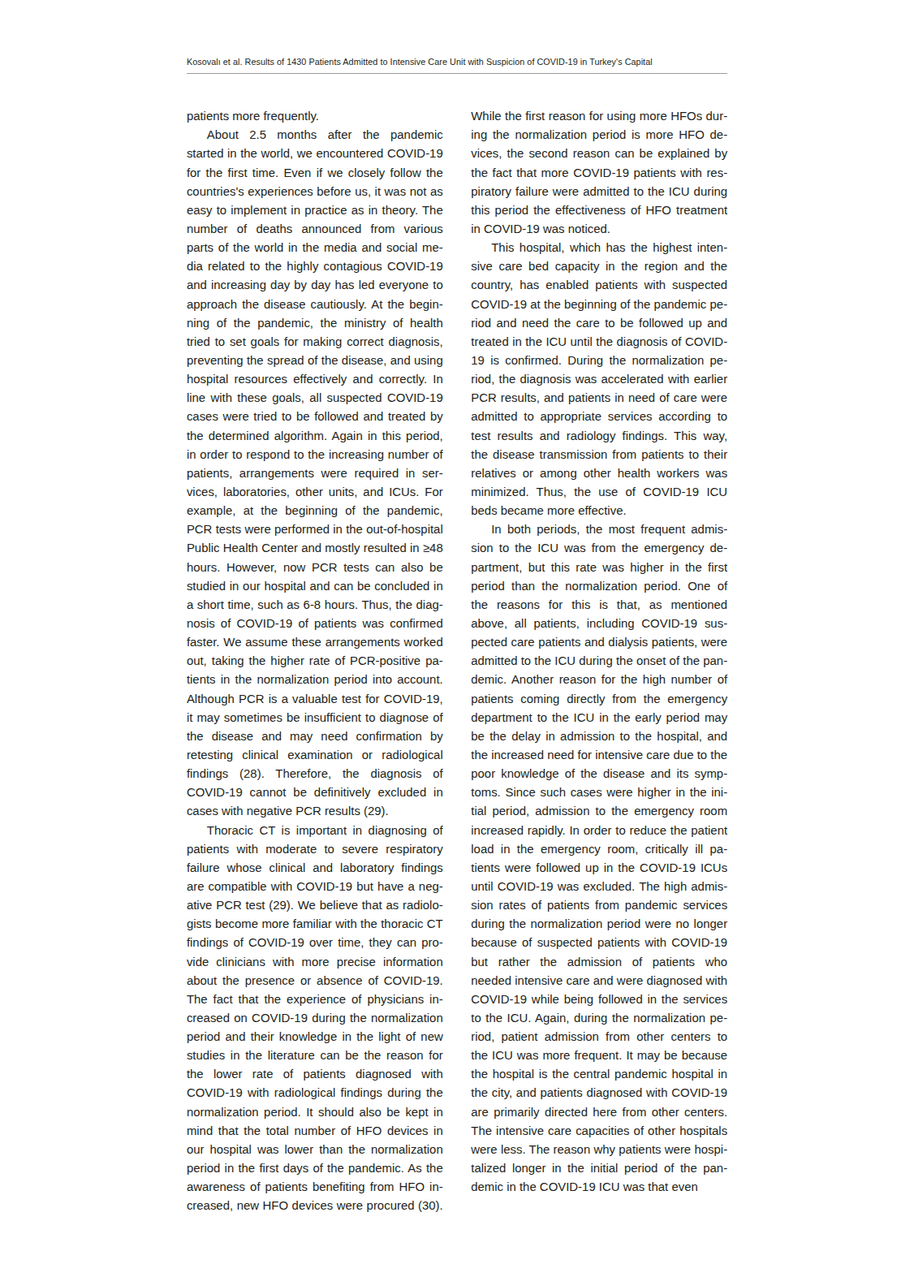Kosovalı et al. Results of 1430 Patients Admitted to Intensive Care Unit with Suspicion of COVID-19 in Turkey's Capital
patients more frequently.
About 2.5 months after the pandemic started in the world, we encountered COVID-19 for the first time. Even if we closely follow the countries's experiences before us, it was not as easy to implement in practice as in theory. The number of deaths announced from various parts of the world in the media and social media related to the highly contagious COVID-19 and increasing day by day has led everyone to approach the disease cautiously. At the beginning of the pandemic, the ministry of health tried to set goals for making correct diagnosis, preventing the spread of the disease, and using hospital resources effectively and correctly. In line with these goals, all suspected COVID-19 cases were tried to be followed and treated by the determined algorithm. Again in this period, in order to respond to the increasing number of patients, arrangements were required in services, laboratories, other units, and ICUs. For example, at the beginning of the pandemic, PCR tests were performed in the out-of-hospital Public Health Center and mostly resulted in ≥48 hours. However, now PCR tests can also be studied in our hospital and can be concluded in a short time, such as 6-8 hours. Thus, the diagnosis of COVID-19 of patients was confirmed faster. We assume these arrangements worked out, taking the higher rate of PCR-positive patients in the normalization period into account. Although PCR is a valuable test for COVID-19, it may sometimes be insufficient to diagnose of the disease and may need confirmation by retesting clinical examination or radiological findings (28). Therefore, the diagnosis of COVID-19 cannot be definitively excluded in cases with negative PCR results (29).
Thoracic CT is important in diagnosing of patients with moderate to severe respiratory failure whose clinical and laboratory findings are compatible with COVID-19 but have a negative PCR test (29). We believe that as radiologists become more familiar with the thoracic CT findings of COVID-19 over time, they can provide clinicians with more precise information about the presence or absence of COVID-19. The fact that the experience of physicians increased on COVID-19 during the normalization period and their knowledge in the light of new studies in the literature can be the reason for the lower rate of patients diagnosed with COVID-19 with radiological findings during the normalization period. It should also be kept in mind that the total number of HFO devices in our hospital was lower than the normalization period in the first days of the pandemic. As the awareness of patients benefiting from HFO increased, new HFO devices were procured (30). While the first reason for using more HFOs during the normalization period is more HFO devices, the second reason can be explained by the fact that more COVID-19 patients with respiratory failure were admitted to the ICU during this period the effectiveness of HFO treatment in COVID-19 was noticed.
This hospital, which has the highest intensive care bed capacity in the region and the country, has enabled patients with suspected COVID-19 at the beginning of the pandemic period and need the care to be followed up and treated in the ICU until the diagnosis of COVID-19 is confirmed. During the normalization period, the diagnosis was accelerated with earlier PCR results, and patients in need of care were admitted to appropriate services according to test results and radiology findings. This way, the disease transmission from patients to their relatives or among other health workers was minimized. Thus, the use of COVID-19 ICU beds became more effective.
In both periods, the most frequent admission to the ICU was from the emergency department, but this rate was higher in the first period than the normalization period. One of the reasons for this is that, as mentioned above, all patients, including COVID-19 suspected care patients and dialysis patients, were admitted to the ICU during the onset of the pandemic. Another reason for the high number of patients coming directly from the emergency department to the ICU in the early period may be the delay in admission to the hospital, and the increased need for intensive care due to the poor knowledge of the disease and its symptoms. Since such cases were higher in the initial period, admission to the emergency room increased rapidly. In order to reduce the patient load in the emergency room, critically ill patients were followed up in the COVID-19 ICUs until COVID-19 was excluded. The high admission rates of patients from pandemic services during the normalization period were no longer because of suspected patients with COVID-19 but rather the admission of patients who needed intensive care and were diagnosed with COVID-19 while being followed in the services to the ICU. Again, during the normalization period, patient admission from other centers to the ICU was more frequent. It may be because the hospital is the central pandemic hospital in the city, and patients diagnosed with COVID-19 are primarily directed here from other centers. The intensive care capacities of other hospitals were less. The reason why patients were hospitalized longer in the initial period of the pandemic in the COVID-19 ICU was that even